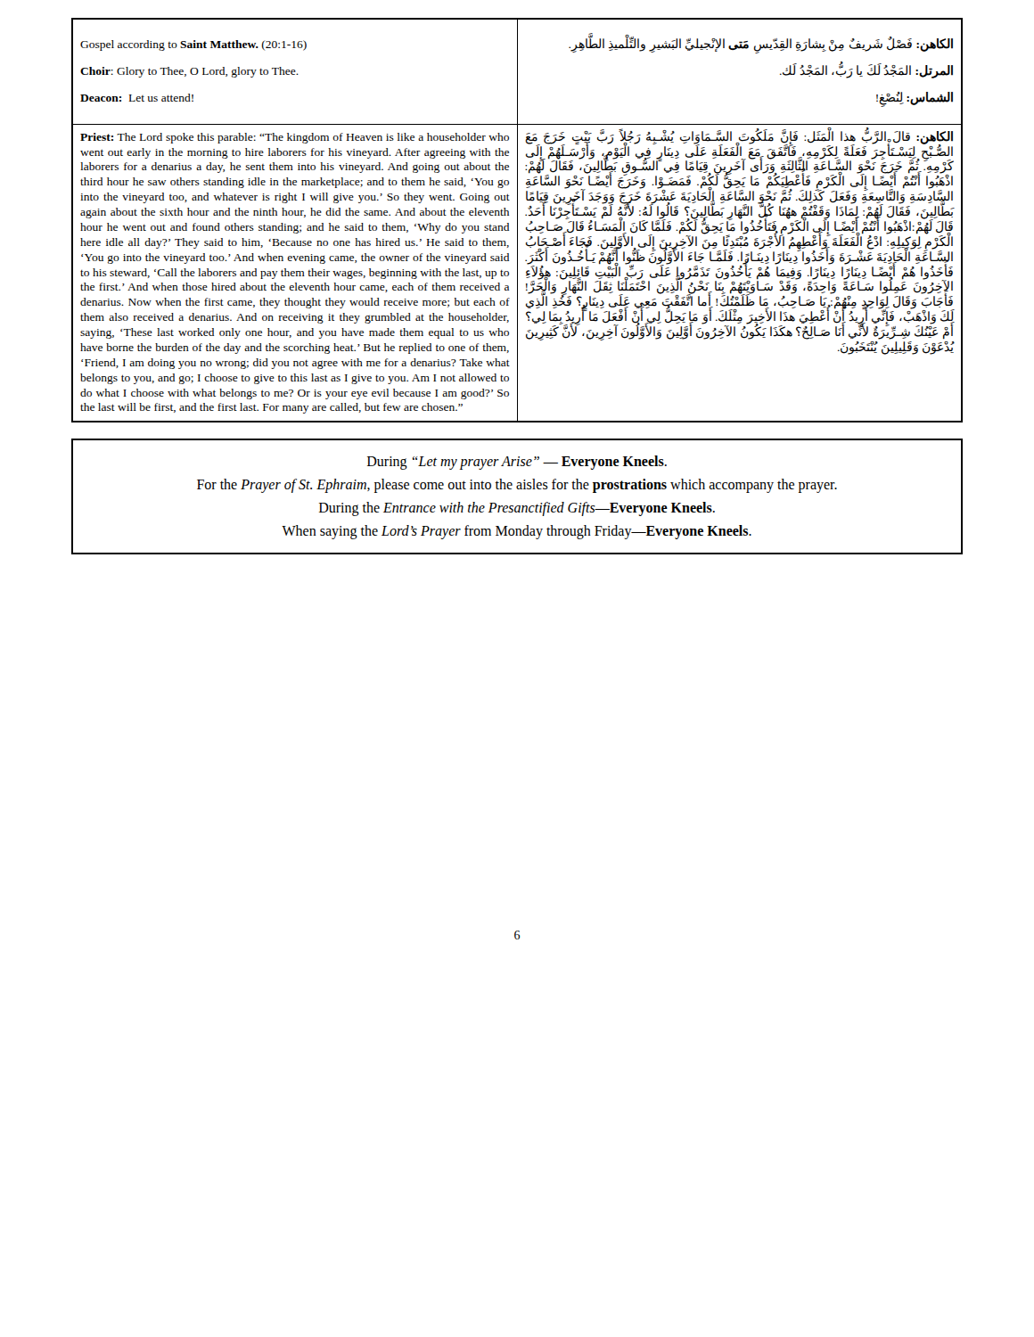| Gospel according to Saint Matthew. (20:1-16) Choir : Glory to Thee, O Lord, glory to Thee. Deacon: Let us attend! | الكاهن: فَصْلٌ شَريفٌ مِنْ بِشارَةِ القِدّيسِ مَتى الإنْجيليِّ البَشيرِ والتِّلْميذِ الطَّاهِرِ. المرتل: المَجْدُ لَكَ يا رَبُّ، المَجْدُ لَك. الشماس: لِنُصْغِ! |
| Priest: The Lord spoke this parable: “The kingdom of Heaven is like a householder who went out early in the morning to hire laborers for his vineyard. After agreeing with the laborers for a denarius a day, he sent them into his vineyard. And going out about the third hour he saw others standing idle in the marketplace; and to them he said, ‘You go into the vineyard too, and whatever is right I will give you.’ So they went. Going out again about the sixth hour and the ninth hour, he did the same. And about the eleventh hour he went out and found others standing; and he said to them, ‘Why do you stand here idle all day?’ They said to him, ‘Because no one has hired us.’ He said to them, ‘You go into the vineyard too.’ And when evening came, the owner of the vineyard said to his steward, ‘Call the laborers and pay them their wages, beginning with the last, up to the first.’ And when those hired about the eleventh hour came, each of them received a denarius. Now when the first came, they thought they would receive more; but each of them also received a denarius. And on receiving it they grumbled at the householder, saying, ‘These last worked only one hour, and you have made them equal to us who have borne the burden of the day and the scorching heat.’ But he replied to one of them, ‘Friend, I am doing you no wrong; did you not agree with me for a denarius? Take what belongs to you, and go; I choose to give to this last as I give to you. Am I not allowed to do what I choose with what belongs to me? Or is your eye evil because I am good?’ So the last will be first, and the first last. For many are called, but few are chosen.” | الكاهن: قالَ الرَّبُّ هذا الْمَثَل: فَإِنَّ مَلَكُوتَ السَّـمَاوَاتِ يُشْـبِهُ رَجُلاً رَبَّ بَيْتٍ خَرَجَ مَعَ الصُّـبْحِ لِيَسْـتَأْجِرَ فَعَلَةً لِكَرْمِهِ، فَاتَّفَقَ مَعَ الْفَعَلَةِ عَلَى دِينَارٍ فِي الْيَوْمِ، وَأَرْسَـلَهُمْ إِلَى كَرْمِهِ. ثُمَّ خَرَجَ نَحْوَ السَّـاعَةِ الثَّالِثَةِ وَرَأَى آخَرِينَ قِيَامًا فِي السُّـوقِ بَطَّالِينَ، فَقَالَ لَهُمْ: اذْهَبُوا أَنْتُمْ أَيْضًـا إِلَى الْكَرْمِ فَأُعْطِيَكُمْ مَا يَحِقُّ لَكُمْ. فَمَضَـوْا. وَخَرَجَ أَيْضًـا نَحْوَ السَّاعَةِ السَّادِسَةِ وَالتَّاسِعَةِ وَفَعَلَ كَذلِكَ. ثُمَّ نَحْوَ السَّاعَةِ الْحَادِيَةَ عَشْرَةَ خَرَجَ وَوَجَدَ آخَرِينَ قِيَامًا بَطَّالِينَ، فَقَالَ لَهُمْ: لِمَاذَا وَقَفْتُمْ ههُنَا كُلَّ النَّهَارِ بَطَّالِينَ؟ قَالُوا لَهُ: لأَنَّهُ لَمْ يَسْـتَأْجِرْنَا أَحَدٌ. قَالَ لَهُمْ:اذْهَبُوا أَنْتُمْ أَيْضًـا إِلَى الْكَرْمِ فَتَأْخُذُوا مَا يَحِقُّ لَكُمْ. فَلَمَّا كَانَ الْمَسَـاءُ قَالَ صَـاحِبُ الْكَرْمِ لِوَكِيلِهِ: ادْعُ الْفَعَلَةَ وَأَعْطِهِمُ الأُجْرَةَ مُبْتَدِئًا مِنَ الآخِرِينَ إِلَى الأَوَّلِينَ. فَجَاءَ أَصْـحَابُ السَّـاعَةِ الْحَادِيَةَ عَشْـرَةَ وَأَخَذُوا دِينَارًا دِينَـارًا. فَلَمَّـا جَاءَ الأَوَّلُونَ ظَنُّوا أَنَّهُمْ يَـأْخُـذُونَ أَكْثَرَ. فَأَخَذُوا هُمْ أَيْضًـا دِينَارًا دِينَارًا. وَفِيمَا هُمْ يَأْخُذُونَ تَذَمَّرُوا عَلَى رَبِّ الْبَيْتِ قَائِلِينَ: هؤُلاَءِ الآخِرُونَ عَمِلُوا سَـاعَةً وَاحِدَةً، وَقَدْ سَـاوَيْتَهُمْ بِنَا نَحْنُ الَّذِينَ احْتَمَلْنَا ثِقَلَ النَّهَارِ وَالْحَرَّ! فَأَجَابَ وَقَالَ لِوَاحِدٍ مِنْهُمْ: يَا صَـاحِبُ، مَا ظَلَمْتُكَ! أَما اتَّفَقْتَ مَعِي عَلَى دِينَارٍ؟ فَخُذِ الَّذِي لَكَ وَاذْهَبْ، فَإِنِّي أُرِيدُ أَنْ أُعْطِيَ هذَا الأَخِيرَ مِثْلَكَ. أَوَ مَا يَحِلُّ لِي أَنْ أَفْعَلَ مَا أُرِيدُ بِمَا لِي؟ أَمْ عَيْنُكَ شِـرِّيرَةٌ لأَنِّي أَنَا صَـالِحٌ؟ هكَذَا يَكُونُ الآخِرُونَ أَوَّلِينَ وَالأَوَّلُونَ آخِرِينَ، لأَنَّ كَثِيرِينَ يُدْعَوْنَ وَقَلِيلِينَ يُنْتَخَبُونَ. |
During “Let my prayer Arise” — Everyone Kneels.
For the Prayer of St. Ephraim, please come out into the aisles for the prostrations which accompany the prayer.
During the Entrance with the Presanctified Gifts—Everyone Kneels.
When saying the Lord’s Prayer from Monday through Friday—Everyone Kneels.
6